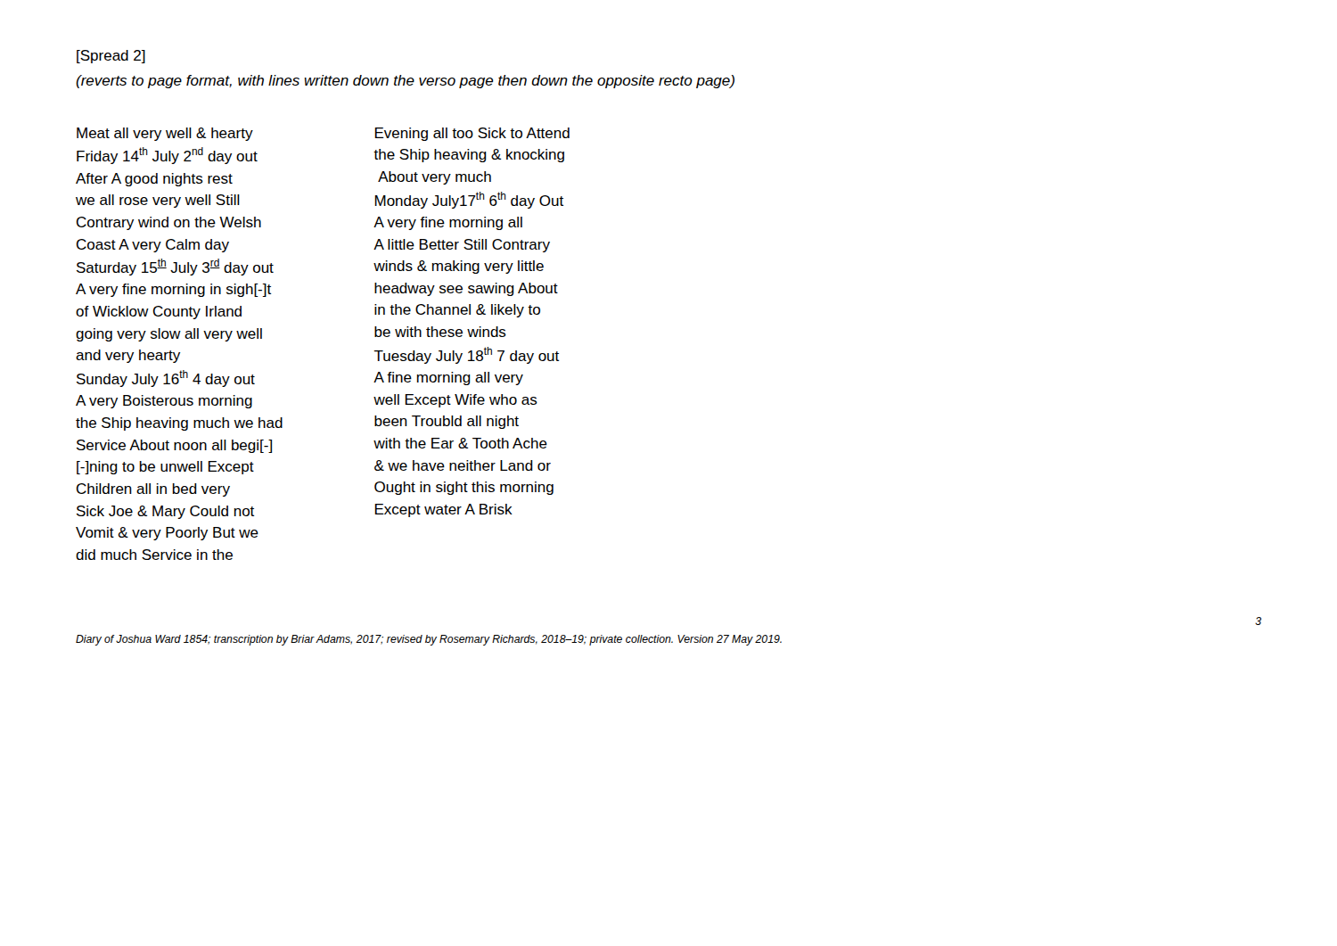[Spread 2]
(reverts to page format, with lines written down the verso page then down the opposite recto page)
Meat all very well & hearty
Friday 14th July 2nd day out
After A good nights rest
we all rose very well Still
Contrary wind on the Welsh
Coast A very Calm day
Saturday 15th July 3rd day out
A very fine morning in sigh[-]t
of Wicklow County Irland
going very slow all very well
and very hearty
Sunday July 16th 4 day out
A very Boisterous morning
the Ship heaving much we had
Service About noon all begi[-]
[-]ning to be unwell Except
Children all in bed very
Sick Joe & Mary Could not
Vomit & very Poorly But we
did much Service in the
Evening all too Sick to Attend
the Ship heaving & knocking
About very much
Monday July17th 6th day Out
A very fine morning all
A little Better Still Contrary
winds & making very little
headway see sawing About
in the Channel & likely to
be with these winds
Tuesday July 18th 7 day out
A fine morning all very
well Except Wife who as
been Troubld all night
with the Ear & Tooth Ache
& we have neither Land or
Ought in sight this morning
Except water A Brisk
3 Diary of Joshua Ward 1854; transcription by Briar Adams, 2017; revised by Rosemary Richards, 2018–19; private collection. Version 27 May 2019.